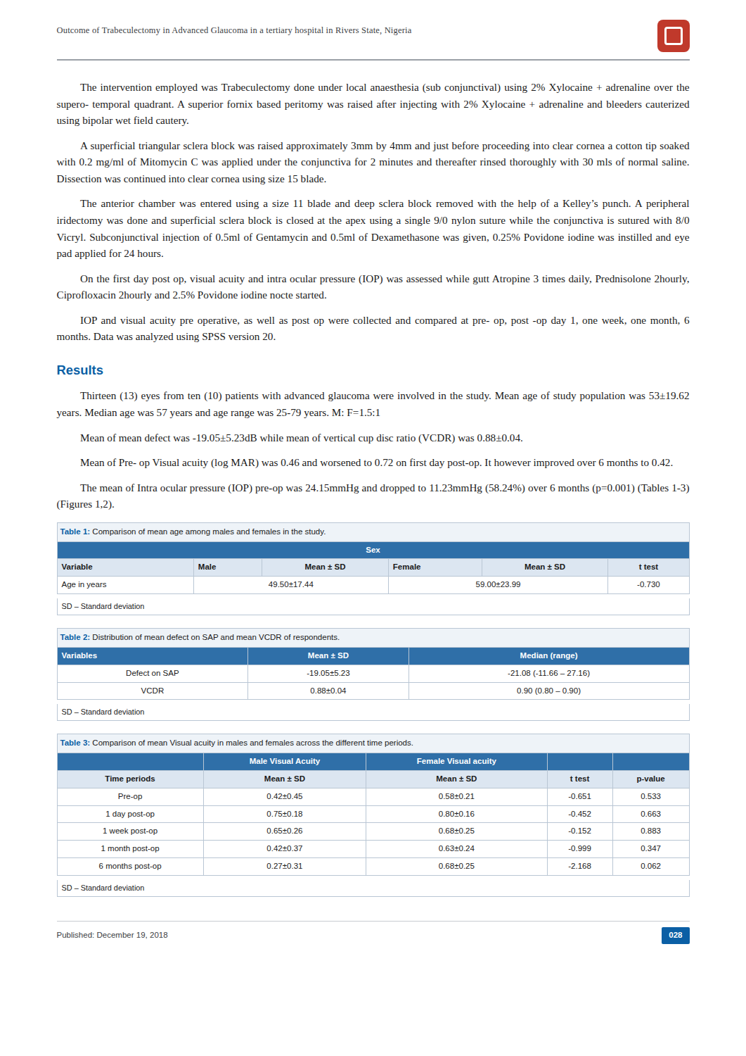Outcome of Trabeculectomy in Advanced Glaucoma in a tertiary hospital in Rivers State, Nigeria
The intervention employed was Trabeculectomy done under local anaesthesia (sub conjunctival) using 2% Xylocaine + adrenaline over the supero- temporal quadrant. A superior fornix based peritomy was raised after injecting with 2% Xylocaine + adrenaline and bleeders cauterized using bipolar wet field cautery.
A superficial triangular sclera block was raised approximately 3mm by 4mm and just before proceeding into clear cornea a cotton tip soaked with 0.2 mg/ml of Mitomycin C was applied under the conjunctiva for 2 minutes and thereafter rinsed thoroughly with 30 mls of normal saline. Dissection was continued into clear cornea using size 15 blade.
The anterior chamber was entered using a size 11 blade and deep sclera block removed with the help of a Kelley’s punch. A peripheral iridectomy was done and superficial sclera block is closed at the apex using a single 9/0 nylon suture while the conjunctiva is sutured with 8/0 Vicryl. Subconjunctival injection of 0.5ml of Gentamycin and 0.5ml of Dexamethasone was given, 0.25% Povidone iodine was instilled and eye pad applied for 24 hours.
On the first day post op, visual acuity and intra ocular pressure (IOP) was assessed while gutt Atropine 3 times daily, Prednisolone 2hourly, Ciprofloxacin 2hourly and 2.5% Povidone iodine nocte started.
IOP and visual acuity pre operative, as well as post op were collected and compared at pre- op, post -op day 1, one week, one month, 6 months. Data was analyzed using SPSS version 20.
Results
Thirteen (13) eyes from ten (10) patients with advanced glaucoma were involved in the study. Mean age of study population was 53±19.62 years. Median age was 57 years and age range was 25-79 years. M: F=1.5:1
Mean of mean defect was -19.05±5.23dB while mean of vertical cup disc ratio (VCDR) was 0.88±0.04.
Mean of Pre- op Visual acuity (log MAR) was 0.46 and worsened to 0.72 on first day post-op. It however improved over 6 months to 0.42.
The mean of Intra ocular pressure (IOP) pre-op was 24.15mmHg and dropped to 11.23mmHg (58.24%) over 6 months (p=0.001) (Tables 1-3)(Figures 1,2).
Table 1: Comparison of mean age among males and females in the study.
| Sex |
| --- |
| Variable | Male | Mean ± SD | Female | Mean ± SD | t test |
| Age in years | 49.50±17.44 | 59.00±23.99 | -0.730 |
SD – Standard deviation
Table 2: Distribution of mean defect on SAP and mean VCDR of respondents.
| Variables | Mean ± SD | Median (range) |
| --- | --- | --- |
| Defect on SAP | -19.05±5.23 | -21.08 (-11.66 – 27.16) |
| VCDR | 0.88±0.04 | 0.90 (0.80 – 0.90) |
SD – Standard deviation
Table 3: Comparison of mean Visual acuity in males and females across the different time periods.
| | Male Visual Acuity | Female Visual acuity | | |
| --- | --- | --- | --- | --- |
| Time periods | Mean ± SD | Mean ± SD | t test | p-value |
| Pre-op | 0.42±0.45 | 0.58±0.21 | -0.651 | 0.533 |
| 1 day post-op | 0.75±0.18 | 0.80±0.16 | -0.452 | 0.663 |
| 1 week post-op | 0.65±0.26 | 0.68±0.25 | -0.152 | 0.883 |
| 1 month post-op | 0.42±0.37 | 0.63±0.24 | -0.999 | 0.347 |
| 6 months post-op | 0.27±0.31 | 0.68±0.25 | -2.168 | 0.062 |
SD – Standard deviation
Published: December 19, 2018
028